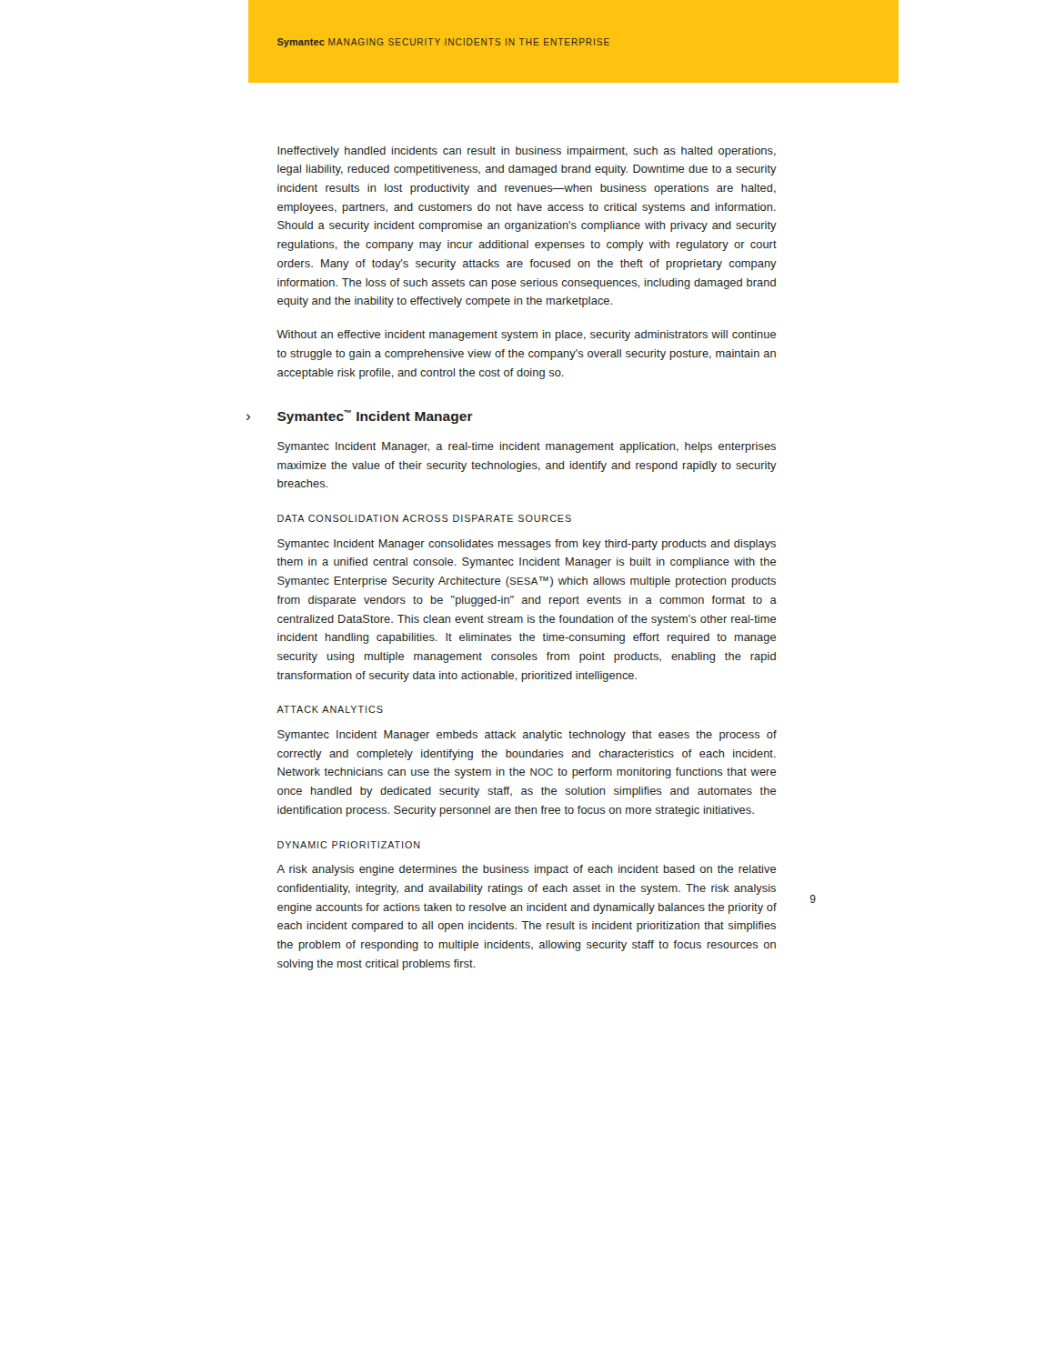Symantec MANAGING SECURITY INCIDENTS IN THE ENTERPRISE
Ineffectively handled incidents can result in business impairment, such as halted operations, legal liability, reduced competitiveness, and damaged brand equity. Downtime due to a security incident results in lost productivity and revenues—when business operations are halted, employees, partners, and customers do not have access to critical systems and information. Should a security incident compromise an organization's compliance with privacy and security regulations, the company may incur additional expenses to comply with regulatory or court orders. Many of today's security attacks are focused on the theft of proprietary company information. The loss of such assets can pose serious consequences, including damaged brand equity and the inability to effectively compete in the marketplace.
Without an effective incident management system in place, security administrators will continue to struggle to gain a comprehensive view of the company's overall security posture, maintain an acceptable risk profile, and control the cost of doing so.
Symantec™ Incident Manager
Symantec Incident Manager, a real-time incident management application, helps enterprises maximize the value of their security technologies, and identify and respond rapidly to security breaches.
Data Consolidation Across Disparate Sources
Symantec Incident Manager consolidates messages from key third-party products and displays them in a unified central console. Symantec Incident Manager is built in compliance with the Symantec Enterprise Security Architecture (SESA™) which allows multiple protection products from disparate vendors to be "plugged-in" and report events in a common format to a centralized DataStore. This clean event stream is the foundation of the system's other real-time incident handling capabilities. It eliminates the time-consuming effort required to manage security using multiple management consoles from point products, enabling the rapid transformation of security data into actionable, prioritized intelligence.
Attack Analytics
Symantec Incident Manager embeds attack analytic technology that eases the process of correctly and completely identifying the boundaries and characteristics of each incident. Network technicians can use the system in the NOC to perform monitoring functions that were once handled by dedicated security staff, as the solution simplifies and automates the identification process. Security personnel are then free to focus on more strategic initiatives.
Dynamic Prioritization
A risk analysis engine determines the business impact of each incident based on the relative confidentiality, integrity, and availability ratings of each asset in the system. The risk analysis engine accounts for actions taken to resolve an incident and dynamically balances the priority of each incident compared to all open incidents. The result is incident prioritization that simplifies the problem of responding to multiple incidents, allowing security staff to focus resources on solving the most critical problems first.
9